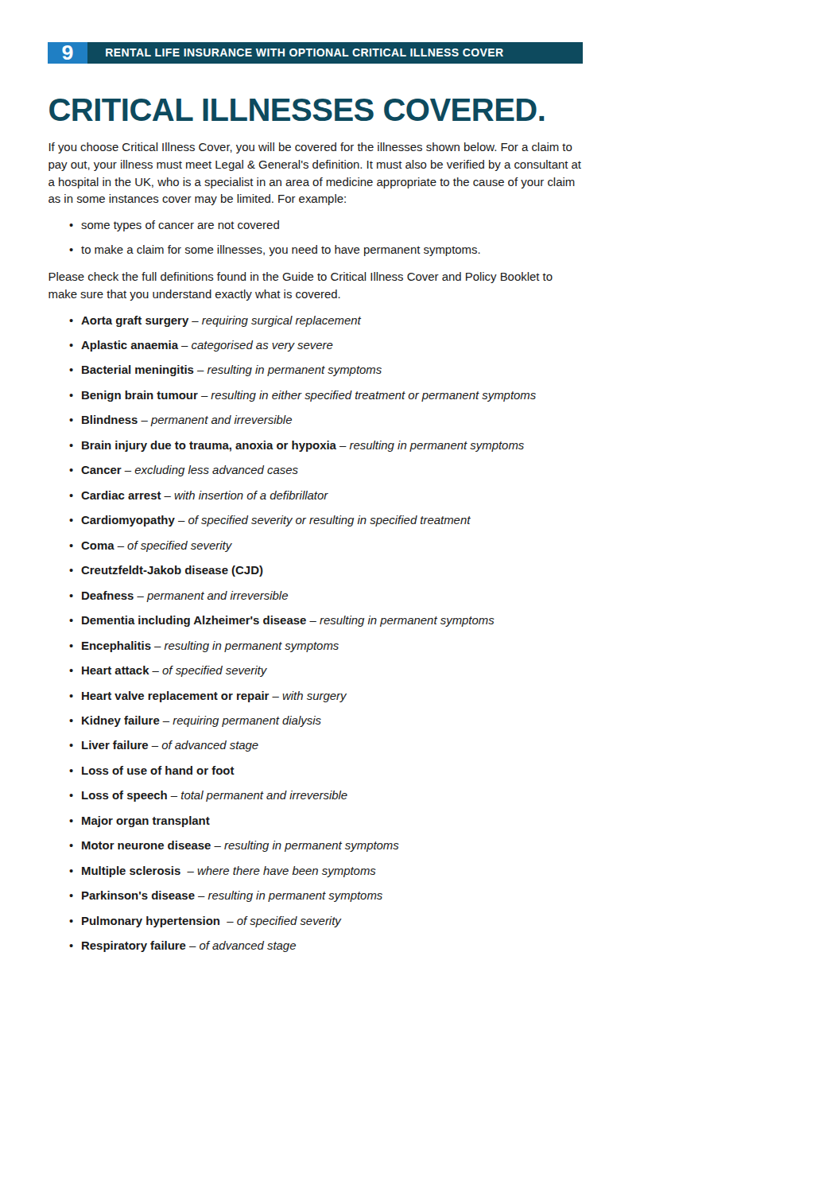9
Rental Life Insurance with Optional Critical Illness Cover
CRITICAL ILLNESSES COVERED.
If you choose Critical Illness Cover, you will be covered for the illnesses shown below. For a claim to pay out, your illness must meet Legal & General's definition. It must also be verified by a consultant at a hospital in the UK, who is a specialist in an area of medicine appropriate to the cause of your claim as in some instances cover may be limited. For example:
some types of cancer are not covered
to make a claim for some illnesses, you need to have permanent symptoms.
Please check the full definitions found in the Guide to Critical Illness Cover and Policy Booklet to make sure that you understand exactly what is covered.
Aorta graft surgery – requiring surgical replacement
Aplastic anaemia – categorised as very severe
Bacterial meningitis – resulting in permanent symptoms
Benign brain tumour – resulting in either specified treatment or permanent symptoms
Blindness – permanent and irreversible
Brain injury due to trauma, anoxia or hypoxia – resulting in permanent symptoms
Cancer – excluding less advanced cases
Cardiac arrest – with insertion of a defibrillator
Cardiomyopathy – of specified severity or resulting in specified treatment
Coma – of specified severity
Creutzfeldt-Jakob disease (CJD)
Deafness – permanent and irreversible
Dementia including Alzheimer's disease – resulting in permanent symptoms
Encephalitis – resulting in permanent symptoms
Heart attack – of specified severity
Heart valve replacement or repair – with surgery
Kidney failure – requiring permanent dialysis
Liver failure – of advanced stage
Loss of use of hand or foot
Loss of speech – total permanent and irreversible
Major organ transplant
Motor neurone disease – resulting in permanent symptoms
Multiple sclerosis – where there have been symptoms
Parkinson's disease – resulting in permanent symptoms
Pulmonary hypertension – of specified severity
Respiratory failure – of advanced stage